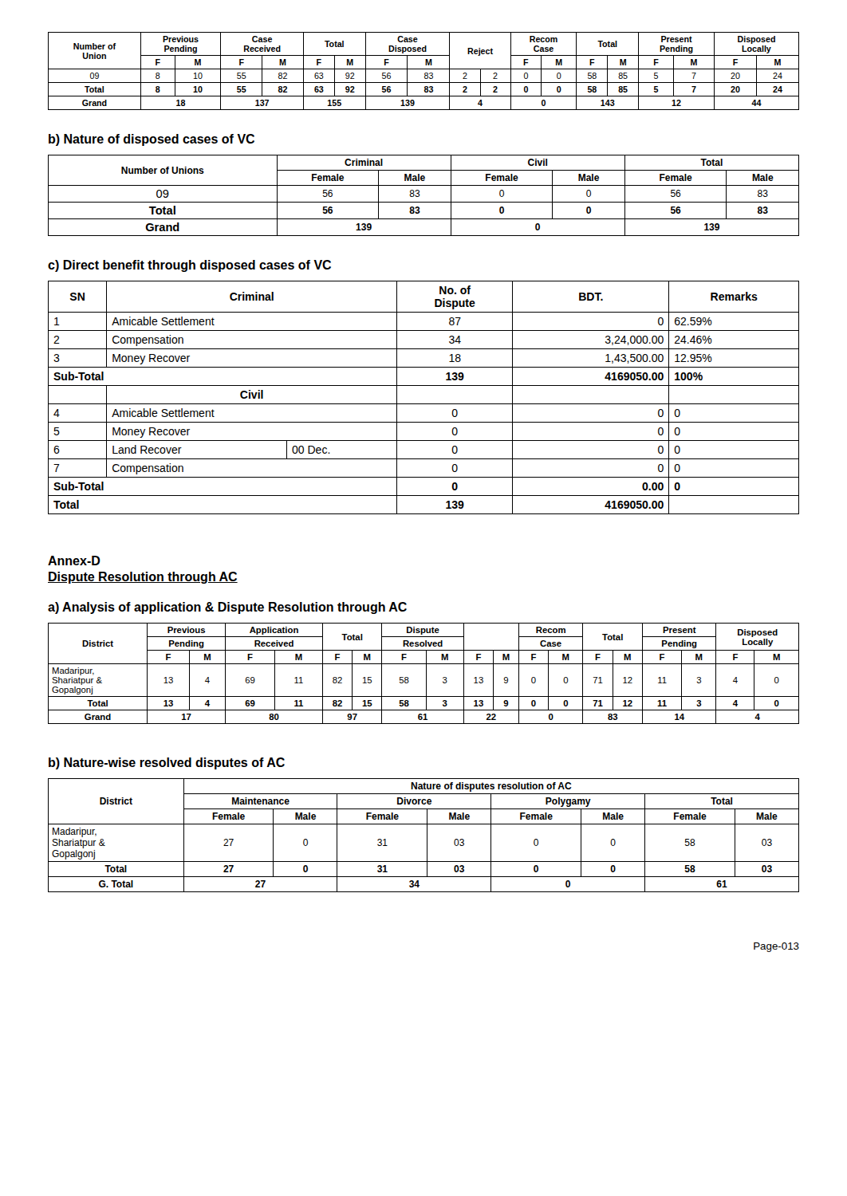| Number of Union | Previous Pending | Case Received | Total | Case Disposed | Reject | Recom Case | Total | Present Pending | Disposed Locally |
| --- | --- | --- | --- | --- | --- | --- | --- | --- | --- |
| F | M | F | M | F | M | F | M | F | M | F | M | F | M | F | M |
| 09 | 8 | 10 | 55 | 82 | 63 | 92 | 56 | 83 | 2 | 2 | 0 | 0 | 58 | 85 | 5 | 7 | 20 | 24 |
| Total | 8 | 10 | 55 | 82 | 63 | 92 | 56 | 83 | 2 | 2 | 0 | 0 | 58 | 85 | 5 | 7 | 20 | 24 |
| Grand | 18 | 137 | 155 | 139 | 4 | 0 | 143 | 12 | 44 |
b) Nature of disposed cases of VC
| Number of Unions | Criminal | Civil | Total |
| --- | --- | --- | --- |
| Female | Male | Female | Male | Female | Male |
| 09 | 56 | 83 | 0 | 0 | 56 | 83 |
| Total | 56 | 83 | 0 | 0 | 56 | 83 |
| Grand | 139 | 0 | 139 |
c) Direct benefit through disposed cases of VC
| SN | Criminal | No. of Dispute | BDT. | Remarks |
| --- | --- | --- | --- | --- |
| 1 | Amicable Settlement | 87 | 0 | 62.59% |
| 2 | Compensation | 34 | 3,24,000.00 | 24.46% |
| 3 | Money Recover | 18 | 1,43,500.00 | 12.95% |
| Sub-Total | 139 | 4169050.00 | 100% |
| | Civil | | | |
| 4 | Amicable Settlement | 0 | 0 | 0 |
| 5 | Money Recover | 0 | 0 | 0 |
| 6 | Land Recover | 00 Dec. | 0 | 0 | 0 |
| 7 | Compensation | 0 | 0 | 0 |
| Sub-Total | 0 | 0.00 | 0 |
| Total | 139 | 4169050.00 | |
Annex-D
Dispute Resolution through AC
a) Analysis of application & Dispute Resolution through AC
| District | Previous | Application | Total | Dispute | | Recom | Total | Present | Disposed Locally |
| --- | --- | --- | --- | --- | --- | --- | --- | --- | --- |
| Pending | Received | Resolved | Case | Pending |
| F | M | F | M | F | M | F | M | F | M | F | M | F | M | F | M | F | M |
| Madaripur, Shariatpur & Gopalgonj | 13 | 4 | 69 | 11 | 82 | 15 | 58 | 3 | 13 | 9 | 0 | 0 | 71 | 12 | 11 | 3 | 4 | 0 |
| Total | 13 | 4 | 69 | 11 | 82 | 15 | 58 | 3 | 13 | 9 | 0 | 0 | 71 | 12 | 11 | 3 | 4 | 0 |
| Grand | 17 | 80 | 97 | 61 | 22 | 0 | 83 | 14 | 4 |
b) Nature-wise resolved disputes of AC
| District | Nature of disputes resolution of AC |
| --- | --- |
| Maintenance | Divorce | Polygamy | Total |
| Female | Male | Female | Male | Female | Male | Female | Male |
| Madaripur, Shariatpur & Gopalgonj | 27 | 0 | 31 | 03 | 0 | 0 | 58 | 03 |
| Total | 27 | 0 | 31 | 03 | 0 | 0 | 58 | 03 |
| G. Total | 27 | 34 | 0 | 61 |
Page-013